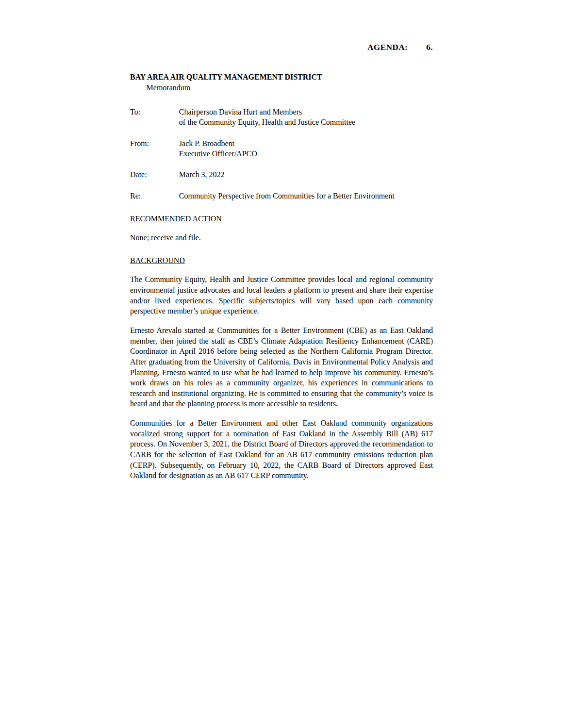AGENDA:6.
BAY AREA AIR QUALITY MANAGEMENT DISTRICT
Memorandum
| To: | Chairperson Davina Hurt and Members of the Community Equity, Health and Justice Committee |
| From: | Jack P. Broadbent Executive Officer/APCO |
| Date: | March 3, 2022 |
| Re: | Community Perspective from Communities for a Better Environment |
RECOMMENDED ACTION
None; receive and file.
BACKGROUND
The Community Equity, Health and Justice Committee provides local and regional community environmental justice advocates and local leaders a platform to present and share their expertise and/or lived experiences. Specific subjects/topics will vary based upon each community perspective member’s unique experience.
Ernesto Arevalo started at Communities for a Better Environment (CBE) as an East Oakland member, then joined the staff as CBE’s Climate Adaptation Resiliency Enhancement (CARE) Coordinator in April 2016 before being selected as the Northern California Program Director. After graduating from the University of California, Davis in Environmental Policy Analysis and Planning, Ernesto wanted to use what he had learned to help improve his community. Ernesto’s work draws on his roles as a community organizer, his experiences in communications to research and institutional organizing. He is committed to ensuring that the community’s voice is heard and that the planning process is more accessible to residents.
Communities for a Better Environment and other East Oakland community organizations vocalized strong support for a nomination of East Oakland in the Assembly Bill (AB) 617 process. On November 3, 2021, the District Board of Directors approved the recommendation to CARB for the selection of East Oakland for an AB 617 community emissions reduction plan (CERP). Subsequently, on February 10, 2022, the CARB Board of Directors approved East Oakland for designation as an AB 617 CERP community.